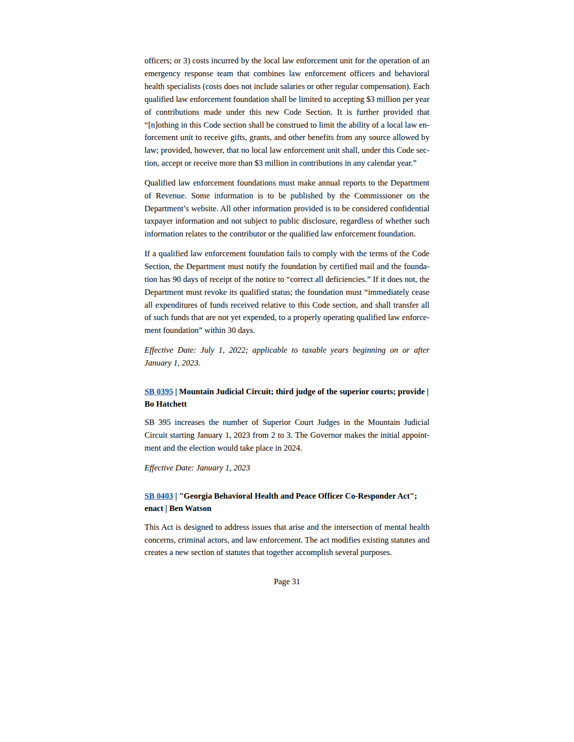officers; or 3) costs incurred by the local law enforcement unit for the operation of an emergency response team that combines law enforcement officers and behavioral health specialists (costs does not include salaries or other regular compensation). Each qualified law enforcement foundation shall be limited to accepting $3 million per year of contributions made under this new Code Section. It is further provided that “[n]othing in this Code section shall be construed to limit the ability of a local law enforcement unit to receive gifts, grants, and other benefits from any source allowed by law; provided, however, that no local law enforcement unit shall, under this Code section, accept or receive more than $3 million in contributions in any calendar year.”
Qualified law enforcement foundations must make annual reports to the Department of Revenue. Some information is to be published by the Commissioner on the Department’s website. All other information provided is to be considered confidential taxpayer information and not subject to public disclosure, regardless of whether such information relates to the contributor or the qualified law enforcement foundation.
If a qualified law enforcement foundation fails to comply with the terms of the Code Section, the Department must notify the foundation by certified mail and the foundation has 90 days of receipt of the notice to “correct all deficiencies.” If it does not, the Department must revoke its qualified status; the foundation must “immediately cease all expenditures of funds received relative to this Code section, and shall transfer all of such funds that are not yet expended, to a properly operating qualified law enforcement foundation” within 30 days.
Effective Date: July 1, 2022; applicable to taxable years beginning on or after January 1, 2023.
SB 0395 | Mountain Judicial Circuit; third judge of the superior courts; provide | Bo Hatchett
SB 395 increases the number of Superior Court Judges in the Mountain Judicial Circuit starting January 1, 2023 from 2 to 3. The Governor makes the initial appointment and the election would take place in 2024.
Effective Date: January 1, 2023
SB 0403 | "Georgia Behavioral Health and Peace Officer Co-Responder Act"; enact | Ben Watson
This Act is designed to address issues that arise and the intersection of mental health concerns, criminal actors, and law enforcement. The act modifies existing statutes and creates a new section of statutes that together accomplish several purposes.
Page 31